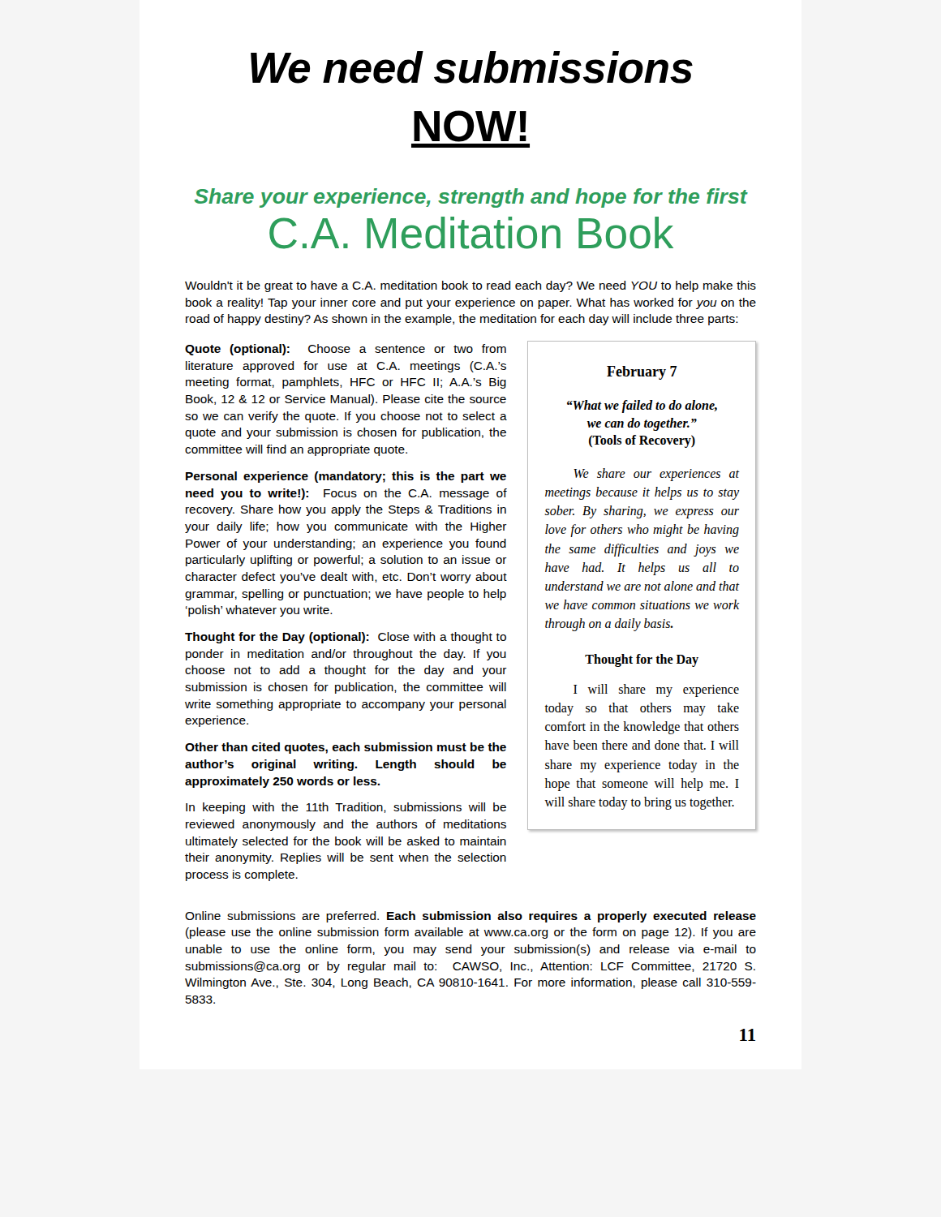We need submissions NOW!
Share your experience, strength and hope for the first
C.A. Meditation Book
Wouldn't it be great to have a C.A. meditation book to read each day? We need YOU to help make this book a reality! Tap your inner core and put your experience on paper. What has worked for you on the road of happy destiny? As shown in the example, the meditation for each day will include three parts:
Quote (optional): Choose a sentence or two from literature approved for use at C.A. meetings (C.A.’s meeting format, pamphlets, HFC or HFC II; A.A.’s Big Book, 12 & 12 or Service Manual). Please cite the source so we can verify the quote. If you choose not to select a quote and your submission is chosen for publication, the committee will find an appropriate quote.
Personal experience (mandatory; this is the part we need you to write!): Focus on the C.A. message of recovery. Share how you apply the Steps & Traditions in your daily life; how you communicate with the Higher Power of your understanding; an experience you found particularly uplifting or powerful; a solution to an issue or character defect you’ve dealt with, etc. Don’t worry about grammar, spelling or punctuation; we have people to help ‘polish’ whatever you write.
Thought for the Day (optional): Close with a thought to ponder in meditation and/or throughout the day. If you choose not to add a thought for the day and your submission is chosen for publication, the committee will write something appropriate to accompany your personal experience.
Other than cited quotes, each submission must be the author’s original writing. Length should be approximately 250 words or less.
In keeping with the 11th Tradition, submissions will be reviewed anonymously and the authors of meditations ultimately selected for the book will be asked to maintain their anonymity. Replies will be sent when the selection process is complete.
February 7
“What we failed to do alone,
we can do together.”
(Tools of Recovery)
We share our experiences at meetings because it helps us to stay sober. By sharing, we express our love for others who might be having the same difficulties and joys we have had. It helps us all to understand we are not alone and that we have common situations we work through on a daily basis.
Thought for the Day
I will share my experience today so that others may take comfort in the knowledge that others have been there and done that. I will share my experience today in the hope that someone will help me. I will share today to bring us together.
Online submissions are preferred. Each submission also requires a properly executed release (please use the online submission form available at www.ca.org or the form on page 12). If you are unable to use the online form, you may send your submission(s) and release via e-mail to submissions@ca.org or by regular mail to: CAWSO, Inc., Attention: LCF Committee, 21720 S. Wilmington Ave., Ste. 304, Long Beach, CA 90810-1641. For more information, please call 310-559-5833.
11